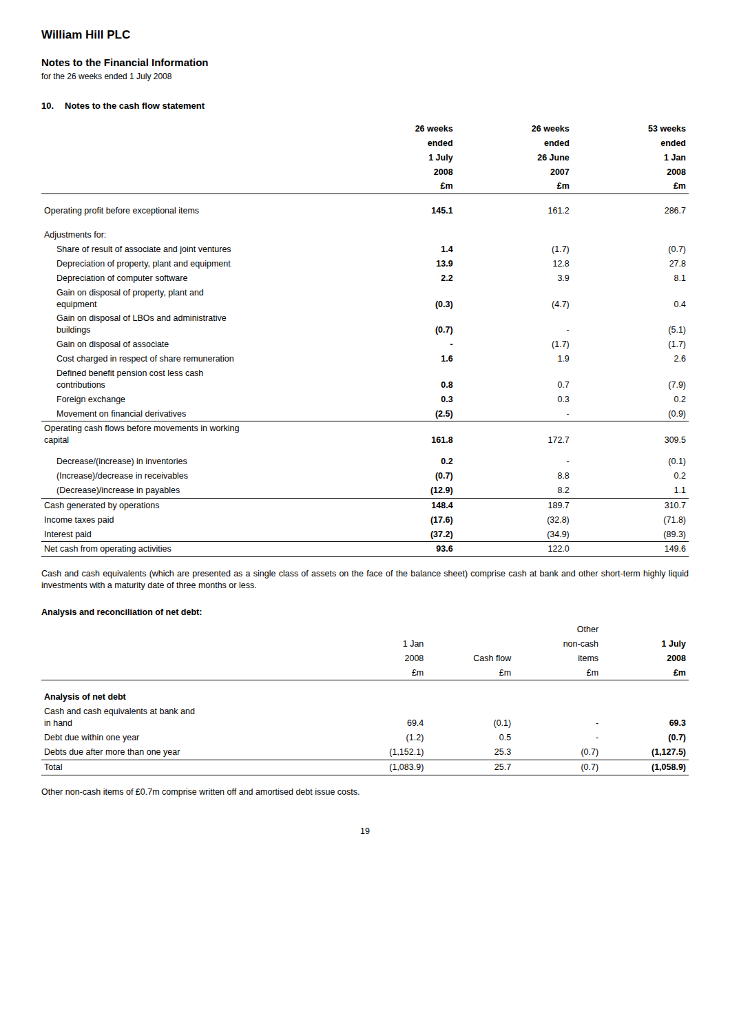William Hill PLC
Notes to the Financial Information
for the 26 weeks ended 1 July 2008
10. Notes to the cash flow statement
| | 26 weeks | 26 weeks | 53 weeks |
| | ended | ended | ended |
| | 1 July | 26 June | 1 Jan |
| | 2008 | 2007 | 2008 |
| | £m | £m | £m |
| Operating profit before exceptional items | 145.1 | 161.2 | 286.7 |
| Adjustments for: | | | |
| Share of result of associate and joint ventures | 1.4 | (1.7) | (0.7) |
| Depreciation of property, plant and equipment | 13.9 | 12.8 | 27.8 |
| Depreciation of computer software | 2.2 | 3.9 | 8.1 |
| Gain on disposal of property, plant and equipment | (0.3) | (4.7) | 0.4 |
| Gain on disposal of LBOs and administrative buildings | (0.7) | - | (5.1) |
| Gain on disposal of associate | - | (1.7) | (1.7) |
| Cost charged in respect of share remuneration | 1.6 | 1.9 | 2.6 |
| Defined benefit pension cost less cash contributions | 0.8 | 0.7 | (7.9) |
| Foreign exchange | 0.3 | 0.3 | 0.2 |
| Movement on financial derivatives | (2.5) | - | (0.9) |
| Operating cash flows before movements in working capital | 161.8 | 172.7 | 309.5 |
| Decrease/(increase) in inventories | 0.2 | - | (0.1) |
| (Increase)/decrease in receivables | (0.7) | 8.8 | 0.2 |
| (Decrease)/increase in payables | (12.9) | 8.2 | 1.1 |
| Cash generated by operations | 148.4 | 189.7 | 310.7 |
| Income taxes paid | (17.6) | (32.8) | (71.8) |
| Interest paid | (37.2) | (34.9) | (89.3) |
| Net cash from operating activities | 93.6 | 122.0 | 149.6 |
Cash and cash equivalents (which are presented as a single class of assets on the face of the balance sheet) comprise cash at bank and other short-term highly liquid investments with a maturity date of three months or less.
Analysis and reconciliation of net debt:
| | | | Other | |
| | 1 Jan | | non-cash | 1 July |
| | 2008 | Cash flow | items | 2008 |
| | £m | £m | £m | £m |
| Analysis of net debt | | | | |
| Cash and cash equivalents at bank and in hand | 69.4 | (0.1) | - | 69.3 |
| Debt due within one year | (1.2) | 0.5 | - | (0.7) |
| Debts due after more than one year | (1,152.1) | 25.3 | (0.7) | (1,127.5) |
| Total | (1,083.9) | 25.7 | (0.7) | (1,058.9) |
Other non-cash items of £0.7m comprise written off and amortised debt issue costs.
19